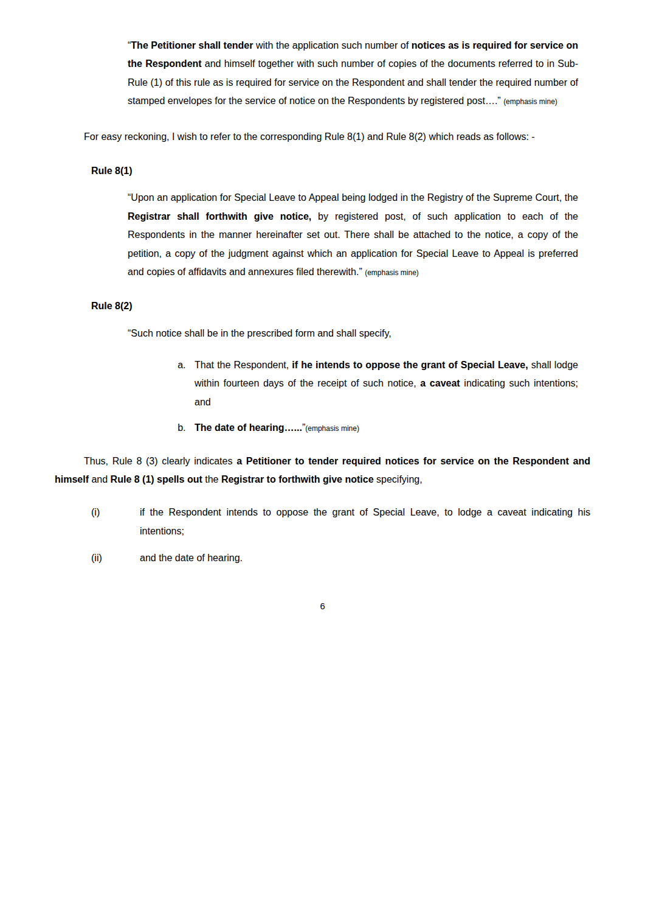“The Petitioner shall tender with the application such number of notices as is required for service on the Respondent and himself together with such number of copies of the documents referred to in Sub- Rule (1) of this rule as is required for service on the Respondent and shall tender the required number of stamped envelopes for the service of notice on the Respondents by registered post….” (emphasis mine)
For easy reckoning, I wish to refer to the corresponding Rule 8(1) and Rule 8(2) which reads as follows: -
Rule 8(1)
“Upon an application for Special Leave to Appeal being lodged in the Registry of the Supreme Court, the Registrar shall forthwith give notice, by registered post, of such application to each of the Respondents in the manner hereinafter set out. There shall be attached to the notice, a copy of the petition, a copy of the judgment against which an application for Special Leave to Appeal is preferred and copies of affidavits and annexures filed therewith.” (emphasis mine)
Rule 8(2)
“Such notice shall be in the prescribed form and shall specify,
That the Respondent, if he intends to oppose the grant of Special Leave, shall lodge within fourteen days of the receipt of such notice, a caveat indicating such intentions; and
The date of hearing…...”(emphasis mine)
Thus, Rule 8 (3) clearly indicates a Petitioner to tender required notices for service on the Respondent and himself and Rule 8 (1) spells out the Registrar to forthwith give notice specifying,
(i) if the Respondent intends to oppose the grant of Special Leave, to lodge a caveat indicating his intentions;
(ii) and the date of hearing.
6